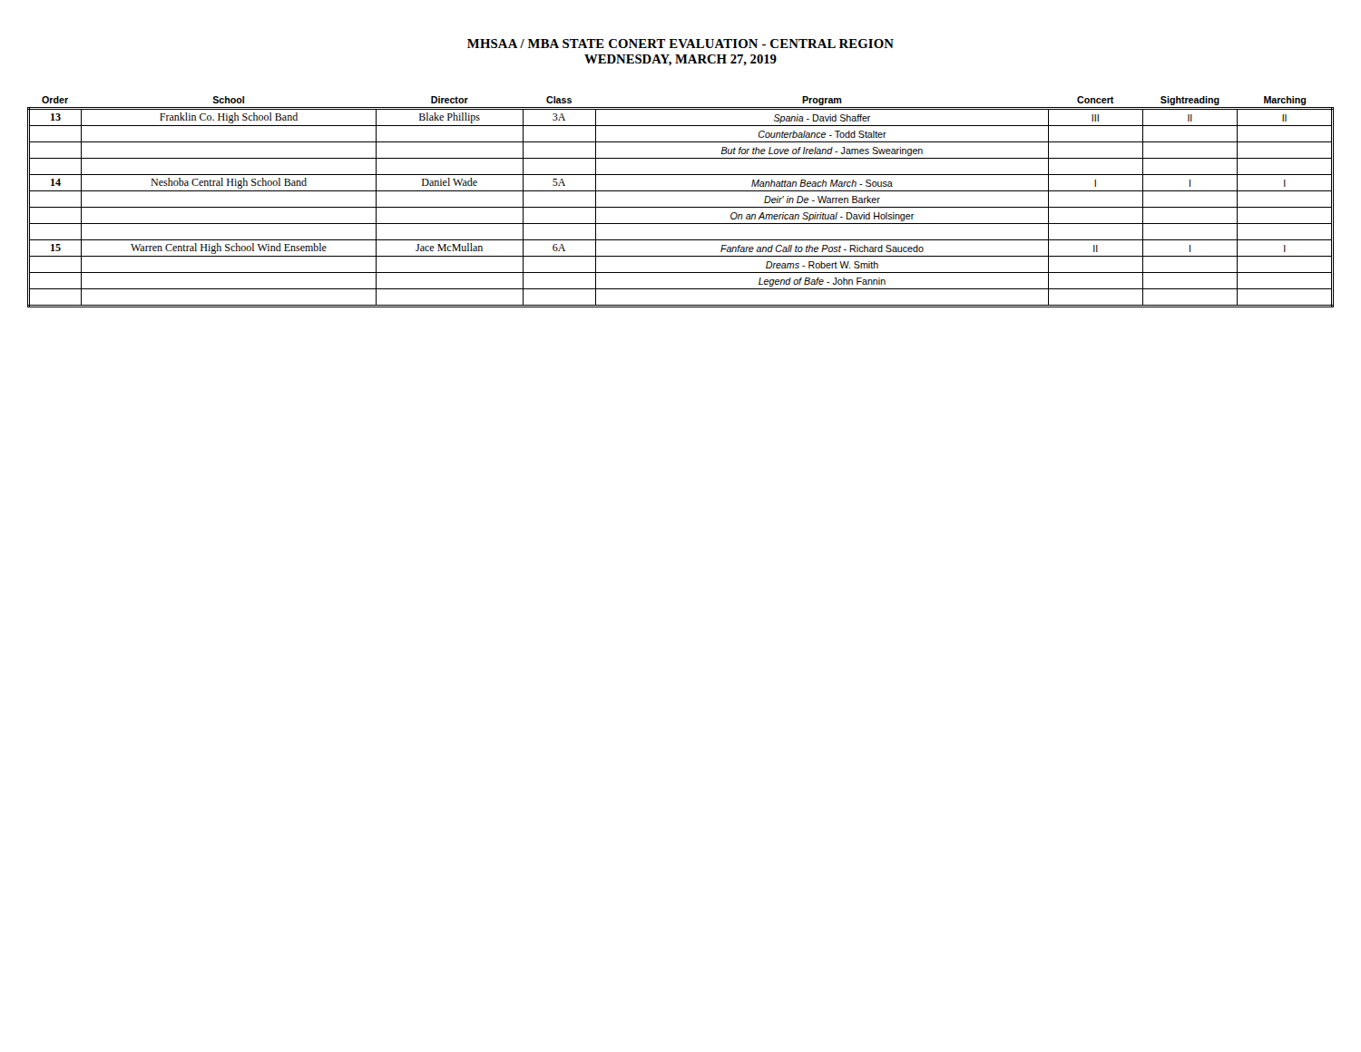MHSAA / MBA STATE CONERT EVALUATION - CENTRAL REGION
WEDNESDAY, MARCH 27, 2019
| Order | School | Director | Class | Program | Concert | Sightreading | Marching |
| --- | --- | --- | --- | --- | --- | --- | --- |
| 13 | Franklin Co. High School Band | Blake Phillips | 3A | Spania - David Shaffer | III | II | II |
| | | | | Counterbalance - Todd Stalter | | | |
| | | | | But for the Love of Ireland - James Swearingen | | | |
| 14 | Neshoba Central High School Band | Daniel Wade | 5A | Manhattan Beach March - Sousa | I | I | I |
| | | | | Deir' in De - Warren Barker | | | |
| | | | | On an American Spiritual - David Holsinger | | | |
| 15 | Warren Central High School Wind Ensemble | Jace McMullan | 6A | Fanfare and Call to the Post - Richard Saucedo | II | I | I |
| | | | | Dreams - Robert W. Smith | | | |
| | | | | Legend of Bafe - John Fannin | | | |